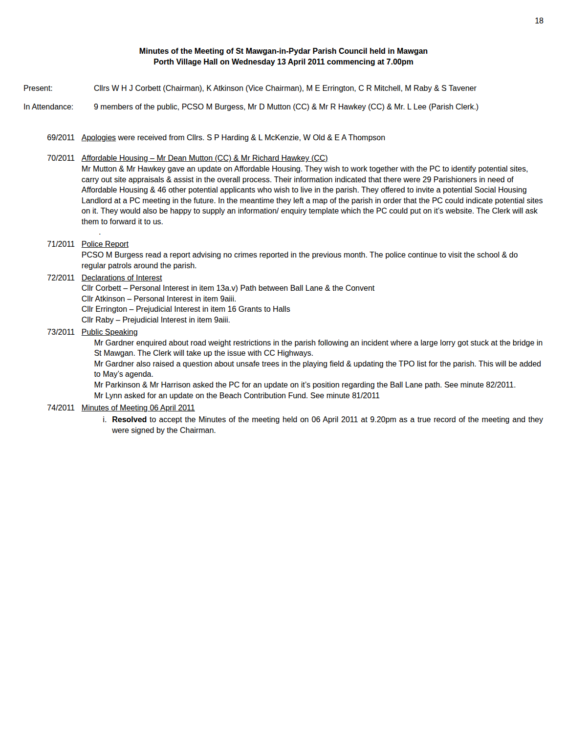18
Minutes of the Meeting of St Mawgan-in-Pydar Parish Council held in Mawgan
Porth Village Hall on Wednesday 13 April 2011 commencing at 7.00pm
| Present: | Cllrs W H J Corbett (Chairman), K Atkinson (Vice Chairman), M E Errington, C R Mitchell, M Raby & S Tavener |
| In Attendance: | 9 members of the public, PCSO M Burgess, Mr D Mutton (CC) & Mr R Hawkey (CC) & Mr. L Lee (Parish Clerk.) |
| 69/2011 | Apologies were received from Cllrs. S P Harding & L McKenzie, W Old & E A Thompson |
| 70/2011 | Affordable Housing – Mr Dean Mutton (CC) & Mr Richard Hawkey (CC) Mr Mutton & Mr Hawkey gave an update on Affordable Housing. They wish to work together with the PC to identify potential sites, carry out site appraisals & assist in the overall process. Their information indicated that there were 29 Parishioners in need of Affordable Housing & 46 other potential applicants who wish to live in the parish. They offered to invite a potential Social Housing Landlord at a PC meeting in the future. In the meantime they left a map of the parish in order that the PC could indicate potential sites on it. They would also be happy to supply an information/ enquiry template which the PC could put on it’s website. The Clerk will ask them to forward it to us. . |
| 71/2011 | Police Report PCSO M Burgess read a report advising no crimes reported in the previous month. The police continue to visit the school & do regular patrols around the parish. |
| 72/2011 | Declarations of Interest Cllr Corbett – Personal Interest in item 13a.v) Path between Ball Lane & the Convent Cllr Atkinson – Personal Interest in item 9aiii. Cllr Errington – Prejudicial Interest in item 16 Grants to Halls Cllr Raby – Prejudicial Interest in item 9aiii. |
| 73/2011 | Public Speaking Mr Gardner enquired about road weight restrictions in the parish following an incident where a large lorry got stuck at the bridge in St Mawgan. The Clerk will take up the issue with CC Highways. Mr Gardner also raised a question about unsafe trees in the playing field & updating the TPO list for the parish. This will be added to May’s agenda. Mr Parkinson & Mr Harrison asked the PC for an update on it’s position regarding the Ball Lane path. See minute 82/2011. Mr Lynn asked for an update on the Beach Contribution Fund. See minute 81/2011 |
| 74/2011 | Minutes of Meeting 06 April 2011 Resolved to accept the Minutes of the meeting held on 06 April 2011 at 9.20pm as a true record of the meeting and they were signed by the Chairman. |